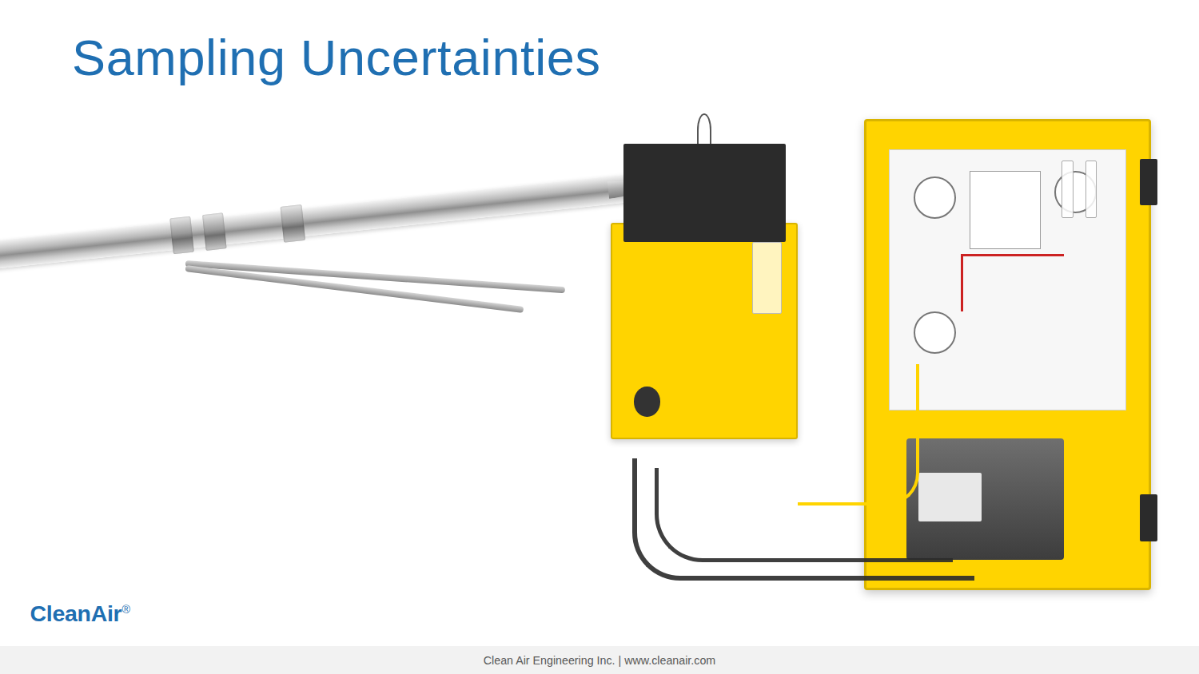Sampling Uncertainties
CleanAir®
Clean Air Engineering Inc. | www.cleanair.com